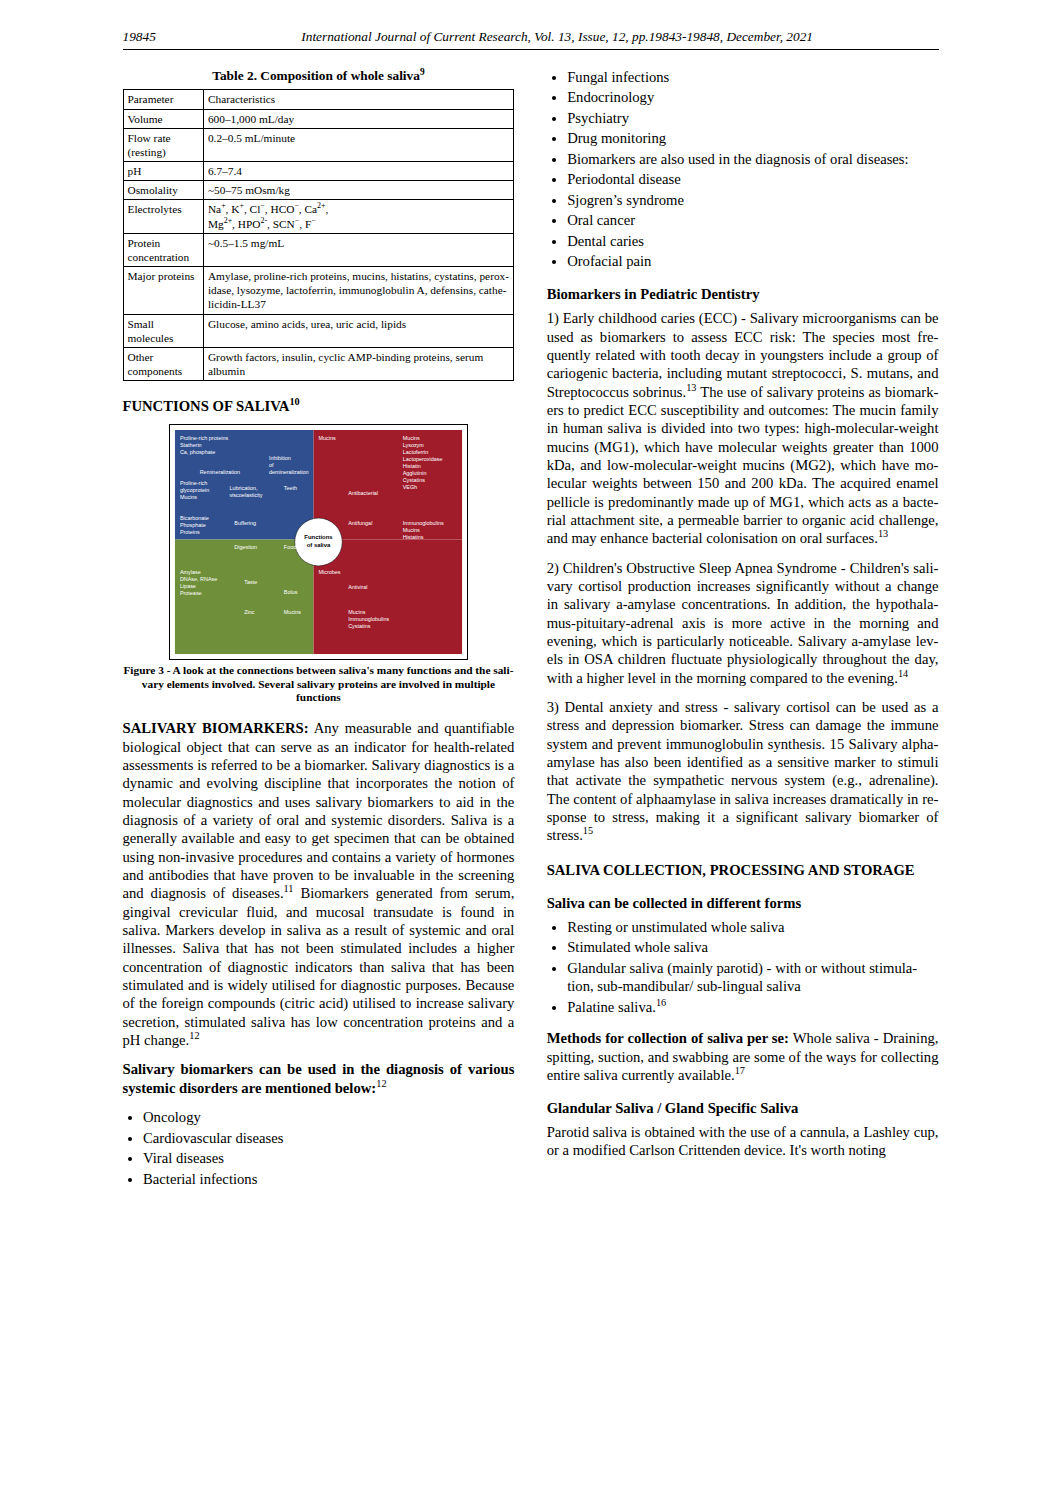19845 International Journal of Current Research, Vol. 13, Issue, 12, pp.19843-19848, December, 2021
Table 2. Composition of whole saliva9
| Parameter | Characteristics |
| --- | --- |
| Volume | 600–1,000 mL/day |
| Flow rate (resting) | 0.2–0.5 mL/minute |
| pH | 6.7–7.4 |
| Osmolality | ~50–75 mOsm/kg |
| Electrolytes | Na + , K + , Cl − , HCO − , Ca 2+ , Mg 2+ , HPO 2- , SCN − , F − |
| Protein concentration | ~0.5–1.5 mg/mL |
| Major proteins | Amylase, proline-rich proteins, mucins, histatins, cystatins, peroxidase, lysozyme, lactoferrin, immunoglobulin A, defensins, cathelicidin-LL37 |
| Small molecules | Glucose, amino acids, urea, uric acid, lipids |
| Other components | Growth factors, insulin, cyclic AMP-binding proteins, serum albumin |
FUNCTIONS OF SALIVA10
Figure 3 - A look at the connections between saliva's many functions and the salivary elements involved. Several salivary proteins are involved in multiple functions
SALIVARY BIOMARKERS: Any measurable and quantifiable biological object that can serve as an indicator for health-related assessments is referred to be a biomarker. Salivary diagnostics is a dynamic and evolving discipline that incorporates the notion of molecular diagnostics and uses salivary biomarkers to aid in the diagnosis of a variety of oral and systemic disorders. Saliva is a generally available and easy to get specimen that can be obtained using non-invasive procedures and contains a variety of hormones and antibodies that have proven to be invaluable in the screening and diagnosis of diseases.11 Biomarkers generated from serum, gingival crevicular fluid, and mucosal transudate is found in saliva. Markers develop in saliva as a result of systemic and oral illnesses. Saliva that has not been stimulated includes a higher concentration of diagnostic indicators than saliva that has been stimulated and is widely utilised for diagnostic purposes. Because of the foreign compounds (citric acid) utilised to increase salivary secretion, stimulated saliva has low concentration proteins and a pH change.12
Salivary biomarkers can be used in the diagnosis of various systemic disorders are mentioned below:12
Oncology
Cardiovascular diseases
Viral diseases
Bacterial infections
Fungal infections
Endocrinology
Psychiatry
Drug monitoring
Biomarkers are also used in the diagnosis of oral diseases:
Periodontal disease
Sjogren’s syndrome
Oral cancer
Dental caries
Orofacial pain
Biomarkers in Pediatric Dentistry
1) Early childhood caries (ECC) - Salivary microorganisms can be used as biomarkers to assess ECC risk: The species most frequently related with tooth decay in youngsters include a group of cariogenic bacteria, including mutant streptococci, S. mutans, and Streptococcus sobrinus.13 The use of salivary proteins as biomarkers to predict ECC susceptibility and outcomes: The mucin family in human saliva is divided into two types: high-molecular-weight mucins (MG1), which have molecular weights greater than 1000 kDa, and low-molecular-weight mucins (MG2), which have molecular weights between 150 and 200 kDa. The acquired enamel pellicle is predominantly made up of MG1, which acts as a bacterial attachment site, a permeable barrier to organic acid challenge, and may enhance bacterial colonisation on oral surfaces.13
2) Children's Obstructive Sleep Apnea Syndrome - Children's salivary cortisol production increases significantly without a change in salivary a-amylase concentrations. In addition, the hypothalamus-pituitary-adrenal axis is more active in the morning and evening, which is particularly noticeable. Salivary a-amylase levels in OSA children fluctuate physiologically throughout the day, with a higher level in the morning compared to the evening.14
3) Dental anxiety and stress - salivary cortisol can be used as a stress and depression biomarker. Stress can damage the immune system and prevent immunoglobulin synthesis. 15 Salivary alpha-amylase has also been identified as a sensitive marker to stimuli that activate the sympathetic nervous system (e.g., adrenaline). The content of alphaamylase in saliva increases dramatically in response to stress, making it a significant salivary biomarker of stress.15
SALIVA COLLECTION, PROCESSING AND STORAGE
Saliva can be collected in different forms
Resting or unstimulated whole saliva
Stimulated whole saliva
Glandular saliva (mainly parotid) - with or without stimulation, sub-mandibular/ sub-lingual saliva
Palatine saliva.16
Methods for collection of saliva per se: Whole saliva - Draining, spitting, suction, and swabbing are some of the ways for collecting entire saliva currently available.17
Glandular Saliva / Gland Specific Saliva
Parotid saliva is obtained with the use of a cannula, a Lashley cup, or a modified Carlson Crittenden device. It's worth noting